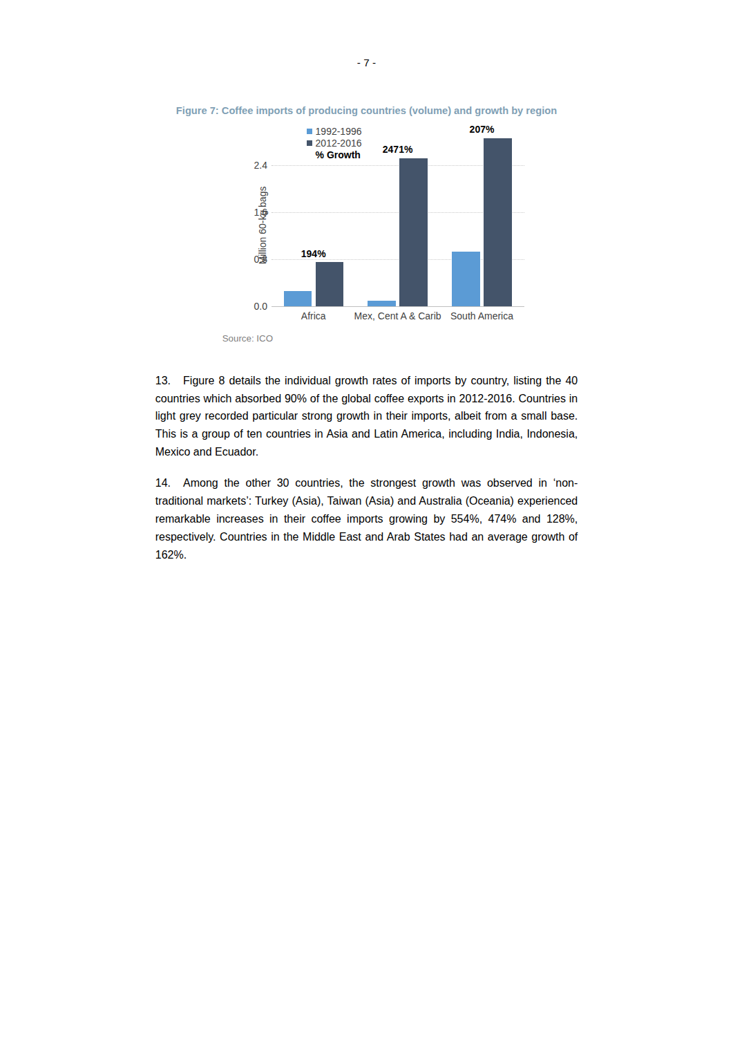- 7 -
Figure 7: Coffee imports of producing countries (volume) and growth by region
Million 60-kg bags
1992-1996
2012-2016
% Growth
2.4 1.6 0.8 0.0
194%
Africa
2471%
Mex, Cent A & Carib
207%
South America
Source: ICO
13. Figure 8 details the individual growth rates of imports by country, listing the 40 countries which absorbed 90% of the global coffee exports in 2012-2016. Countries in light grey recorded particular strong growth in their imports, albeit from a small base. This is a group of ten countries in Asia and Latin America, including India, Indonesia, Mexico and Ecuador.
14. Among the other 30 countries, the strongest growth was observed in ‘non-traditional markets’: Turkey (Asia), Taiwan (Asia) and Australia (Oceania) experienced remarkable increases in their coffee imports growing by 554%, 474% and 128%, respectively. Countries in the Middle East and Arab States had an average growth of 162%.